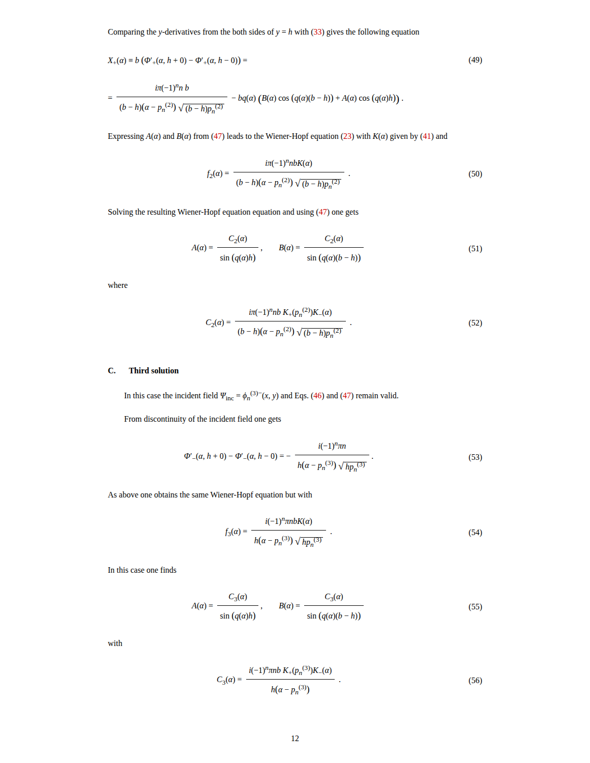Comparing the y-derivatives from the both sides of y = h with (33) gives the following equation
X+(α) ≡ b (Φ′+(α, h + 0) − Φ′+(α, h − 0)) =
(49)
= iπ(−1)nn b(b − h)(α − pn(2)) √(b − h)pn(2) − bq(α) (B(α) cos (q(α)(b − h)) + A(α) cos (q(α)h)) .
Expressing A(α) and B(α) from (47) leads to the Wiener-Hopf equation (23) with K(α) given by (41) and
f2(α) = iπ(−1)nnbK(α)(b − h)(α − pn(2)) √(b − h)pn(2) .
(50)
Solving the resulting Wiener-Hopf equation equation and using (47) one gets
A(α) = C2(α) sin (q(α)h), B(α) = C2(α) sin (q(α)(b − h))
(51)
where
C2(α) = iπ(−1)nnb K+(pn(2))K−(α)(b − h)(α − pn(2)) √(b − h)pn(2) .
(52)
C. Third solution
In this case the incident field Ψinc = ϕn(3)−(x, y) and Eqs. (46) and (47) remain valid.
From discontinuity of the incident field one gets
Φ′−(α, h + 0) − Φ′−(α, h − 0) = − i(−1)nπn h(α − pn(3)) √hpn(3).
(53)
As above one obtains the same Wiener-Hopf equation but with
f3(α) = i(−1)nπnbK(α) h(α − pn(3)) √hpn(3) .
(54)
In this case one finds
A(α) = C3(α) sin (q(α)h), B(α) = C3(α) sin (q(α)(b − h))
(55)
with
C3(α) = i(−1)nπnb K+(pn(3))K−(α) h(α − pn(3)) .
(56)
12